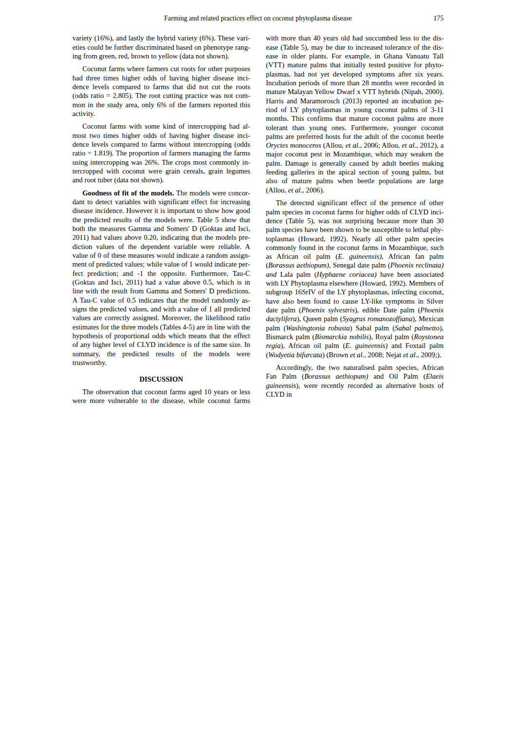Farming and related practices effect on coconut phytoplasma disease 175
variety (16%), and lastly the hybrid variety (6%). These varieties could be further discriminated based on phenotype ranging from green, red, brown to yellow (data not shown).
Coconut farms where farmers cut roots for other purposes had three times higher odds of having higher disease incidence levels compared to farms that did not cut the roots (odds ratio = 2.805). The root cutting practice was not common in the study area, only 6% of the farmers reported this activity.
Coconut farms with some kind of intercropping had almost two times higher odds of having higher disease incidence levels compared to farms without intercropping (odds ratio = 1.819). The proportion of farmers managing the farms using intercropping was 26%. The crops most commonly intercropped with coconut were grain cereals, grain legumes and root tuber (data not shown).
Goodness of fit of the models. The models were concordant to detect variables with significant effect for increasing disease incidence. However it is important to show how good the predicted results of the models were. Table 5 show that both the measures Gamma and Somers' D (Goktas and Isci, 2011) had values above 0.20, indicating that the models prediction values of the dependent variable were reliable. A value of 0 of these measures would indicate a random assignment of predicted values; while value of 1 would indicate perfect prediction; and -1 the opposite. Furthermore, Tau-C (Goktas and Isci, 2011) had a value above 0.5, which is in line with the result from Gamma and Somers' D predictions. A Tau-C value of 0.5 indicates that the model randomly assigns the predicted values, and with a value of 1 all predicted values are correctly assigned. Moreover, the likelihood ratio estimates for the three models (Tables 4-5) are in line with the hypothesis of proportional odds which means that the effect of any higher level of CLYD incidence is of the same size. In summary, the predicted results of the models were trustworthy.
Discussion
The observation that coconut farms aged 10 years or less were more vulnerable to the disease, while coconut farms with more than 40 years old had succumbed less to the disease (Table 5), may be due to increased tolerance of the disease in older plants. For example, in Ghana Vanuatu Tall (VTT) mature palms that initially tested positive for phytoplasmas, had not yet developed symptoms after six years. Incubation periods of more than 28 months were recorded in mature Malayan Yellow Dwarf x VTT hybrids (Nipah, 2000). Harris and Maramorosch (2013) reported an incubation period of LY phytoplasmas in young coconut palms of 3-11 months. This confirms that mature coconut palms are more tolerant than young ones. Furthermore, younger coconut palms are preferred hosts for the adult of the coconut beetle Oryctes monoceros (Allou, et al., 2006; Allou, et al., 2012), a major coconut pest in Mozambique, which may weaken the palm. Damage is generally caused by adult beetles making feeding galleries in the apical section of young palms, but also of mature palms when beetle populations are large (Allou, et al., 2006).
The detected significant effect of the presence of other palm species in coconut farms for higher odds of CLYD incidence (Table 5), was not surprising because more than 30 palm species have been shown to be susceptible to lethal phytoplasmas (Howard, 1992). Nearly all other palm species commonly found in the coconut farms in Mozambique, such as African oil palm (E. guineensis), African fan palm (Borassus aethiopum), Senegal date palm (Phoenix reclinata) and Lala palm (Hyphaene coriacea) have been associated with LY Phytoplasma elsewhere (Howard, 1992). Members of subgroup 16SrIV of the LY phytoplasmas, infecting coconut, have also been found to cause LY-like symptoms in Silver date palm (Phoenix sylvestris), edible Date palm (Phoenix dactylifera), Queen palm (Syagrus romanozoffiana), Mexican palm (Washingtonia robusta) Sabal palm (Sabal palmetto), Bismarck palm (Bismarckia nobilis), Royal palm (Roystonea regia), African oil palm (E. guineensis) and Foxtail palm (Wodyetia bifurcata) (Brown et al., 2008; Nejat et al., 2009;).
Accordingly, the two naturalised palm species, African Fan Palm (Borassus aethiopum) and Oil Palm (Elaeis guineensis), were recently recorded as alternative hosts of CLYD in